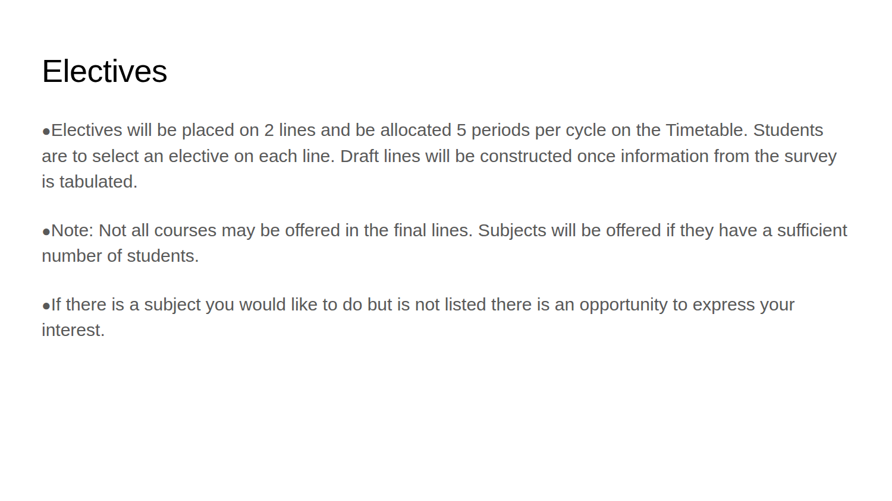Electives
●Electives will be placed on 2 lines and be allocated 5 periods per cycle on the Timetable. Students are to select an elective on each line. Draft lines will be constructed once information from the survey is tabulated.
●Note: Not all courses may be offered in the final lines. Subjects will be offered if they have a sufficient number of students.
●If there is a subject you would like to do but is not listed there is an opportunity to express your interest.